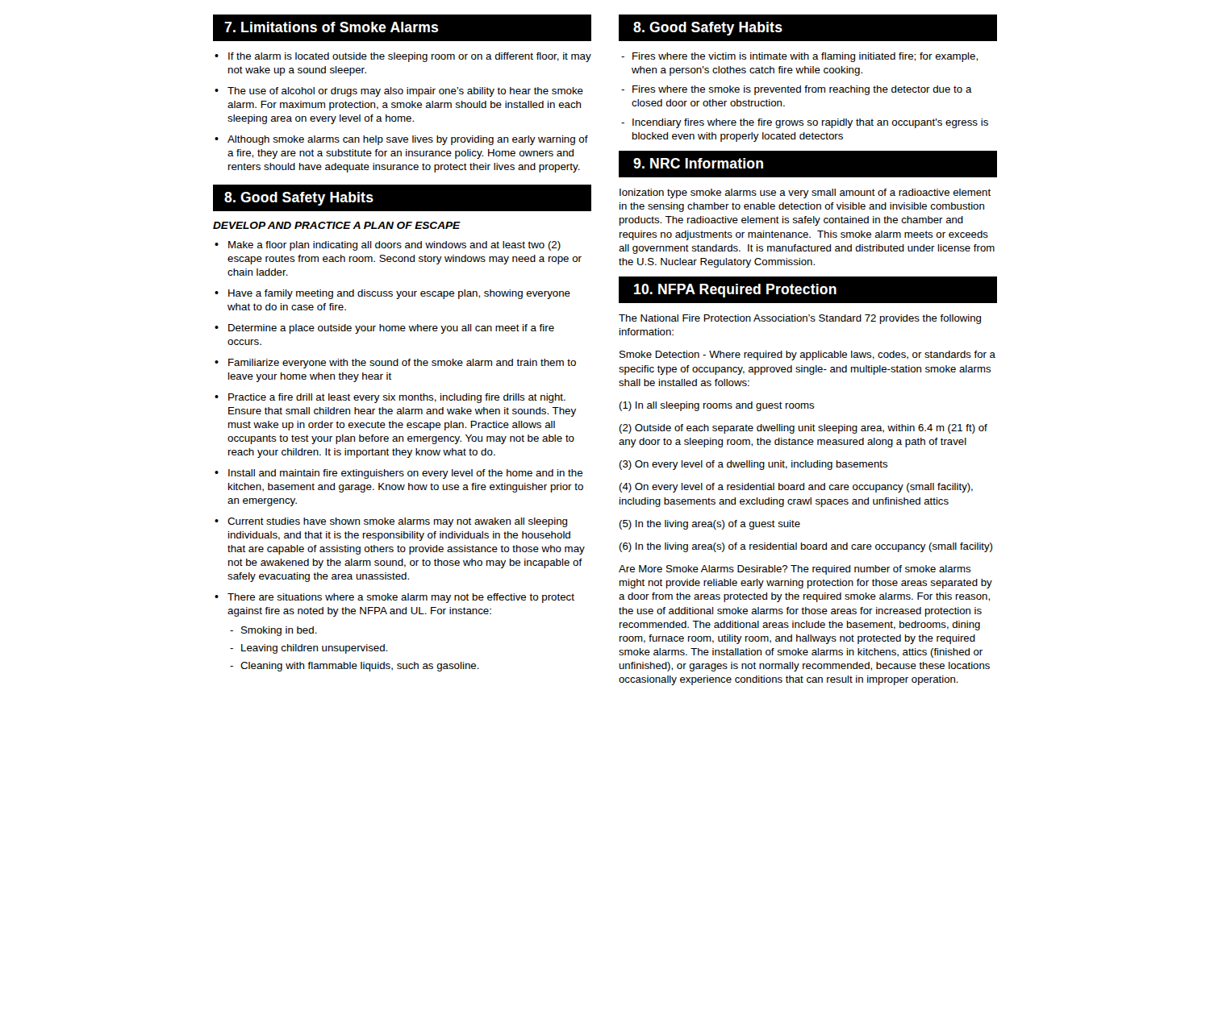7. Limitations of Smoke Alarms
If the alarm is located outside the sleeping room or on a different floor, it may not wake up a sound sleeper.
The use of alcohol or drugs may also impair one’s ability to hear the smoke alarm. For maximum protection, a smoke alarm should be installed in each sleeping area on every level of a home.
Although smoke alarms can help save lives by providing an early warning of a fire, they are not a substitute for an insurance policy. Home owners and renters should have adequate insurance to protect their lives and property.
8. Good Safety Habits
DEVELOP AND PRACTICE A PLAN OF ESCAPE
Make a floor plan indicating all doors and windows and at least two (2) escape routes from each room. Second story windows may need a rope or chain ladder.
Have a family meeting and discuss your escape plan, showing everyone what to do in case of fire.
Determine a place outside your home where you all can meet if a fire occurs.
Familiarize everyone with the sound of the smoke alarm and train them to leave your home when they hear it
Practice a fire drill at least every six months, including fire drills at night. Ensure that small children hear the alarm and wake when it sounds. They must wake up in order to execute the escape plan. Practice allows all occupants to test your plan before an emergency. You may not be able to reach your children. It is important they know what to do.
Install and maintain fire extinguishers on every level of the home and in the kitchen, basement and garage. Know how to use a fire extinguisher prior to an emergency.
Current studies have shown smoke alarms may not awaken all sleeping individuals, and that it is the responsibility of individuals in the household that are capable of assisting others to provide assistance to those who may not be awakened by the alarm sound, or to those who may be incapable of safely evacuating the area unassisted.
There are situations where a smoke alarm may not be effective to protect against fire as noted by the NFPA and UL. For instance:
Smoking in bed.
Leaving children unsupervised.
Cleaning with flammable liquids, such as gasoline.
8. Good Safety Habits
Fires where the victim is intimate with a flaming initiated fire; for example, when a person's clothes catch fire while cooking.
Fires where the smoke is prevented from reaching the detector due to a closed door or other obstruction.
Incendiary fires where the fire grows so rapidly that an occupant's egress is blocked even with properly located detectors
9. NRC Information
Ionization type smoke alarms use a very small amount of a radioactive element in the sensing chamber to enable detection of visible and invisible combustion products. The radioactive element is safely contained in the chamber and requires no adjustments or maintenance. This smoke alarm meets or exceeds all government standards. It is manufactured and distributed under license from the U.S. Nuclear Regulatory Commission.
10. NFPA Required Protection
The National Fire Protection Association’s Standard 72 provides the following information:
Smoke Detection - Where required by applicable laws, codes, or standards for a specific type of occupancy, approved single- and multiple-station smoke alarms shall be installed as follows:
(1) In all sleeping rooms and guest rooms
(2) Outside of each separate dwelling unit sleeping area, within 6.4 m (21 ft) of any door to a sleeping room, the distance measured along a path of travel
(3) On every level of a dwelling unit, including basements
(4) On every level of a residential board and care occupancy (small facility), including basements and excluding crawl spaces and unfinished attics
(5) In the living area(s) of a guest suite
(6) In the living area(s) of a residential board and care occupancy (small facility)
Are More Smoke Alarms Desirable? The required number of smoke alarms might not provide reliable early warning protection for those areas separated by a door from the areas protected by the required smoke alarms. For this reason, the use of additional smoke alarms for those areas for increased protection is recommended. The additional areas include the basement, bedrooms, dining room, furnace room, utility room, and hallways not protected by the required smoke alarms. The installation of smoke alarms in kitchens, attics (finished or unfinished), or garages is not normally recommended, because these locations occasionally experience conditions that can result in improper operation.